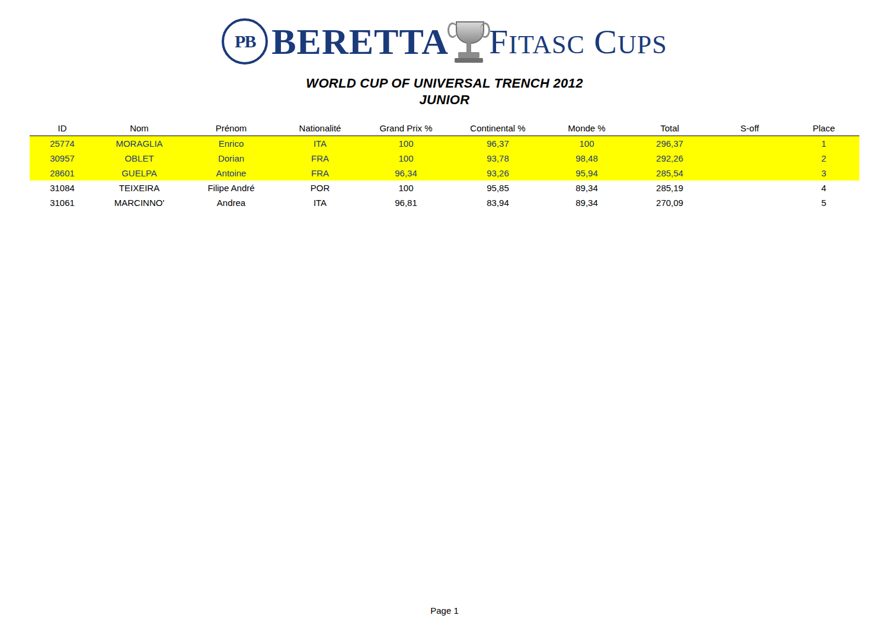BERETTA FITASC CUPS
WORLD CUP OF UNIVERSAL TRENCH 2012
JUNIOR
| ID | Nom | Prénom | Nationalité | Grand Prix % | Continental % | Monde % | Total | S-off | Place |
| --- | --- | --- | --- | --- | --- | --- | --- | --- | --- |
| 25774 | MORAGLIA | Enrico | ITA | 100 | 96,37 | 100 | 296,37 | | 1 |
| 30957 | OBLET | Dorian | FRA | 100 | 93,78 | 98,48 | 292,26 | | 2 |
| 28601 | GUELPA | Antoine | FRA | 96,34 | 93,26 | 95,94 | 285,54 | | 3 |
| 31084 | TEIXEIRA | Filipe André | POR | 100 | 95,85 | 89,34 | 285,19 | | 4 |
| 31061 | MARCINNO' | Andrea | ITA | 96,81 | 83,94 | 89,34 | 270,09 | | 5 |
Page 1